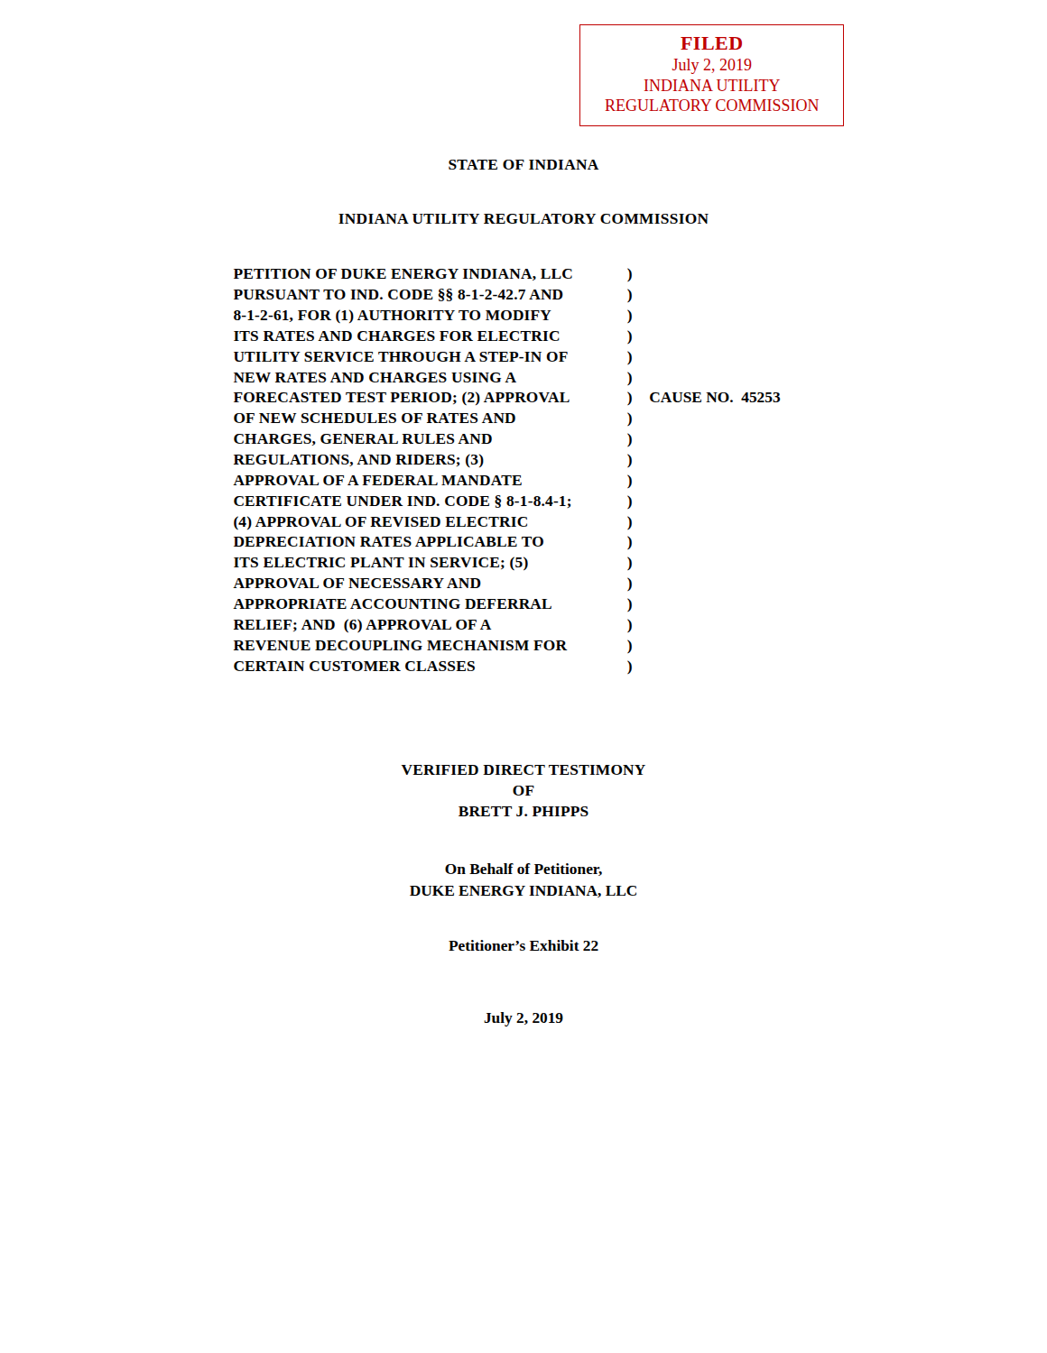FILED
July 2, 2019
INDIANA UTILITY
REGULATORY COMMISSION
STATE OF INDIANA
INDIANA UTILITY REGULATORY COMMISSION
| PETITION OF DUKE ENERGY INDIANA, LLC | ) | |
| PURSUANT TO IND. CODE §§ 8-1-2-42.7 AND | ) | |
| 8-1-2-61, FOR (1) AUTHORITY TO MODIFY | ) | |
| ITS RATES AND CHARGES FOR ELECTRIC | ) | |
| UTILITY SERVICE THROUGH A STEP-IN OF | ) | |
| NEW RATES AND CHARGES USING A | ) | |
| FORECASTED TEST PERIOD; (2) APPROVAL | ) | CAUSE NO. 45253 |
| OF NEW SCHEDULES OF RATES AND | ) | |
| CHARGES, GENERAL RULES AND | ) | |
| REGULATIONS, AND RIDERS; (3) | ) | |
| APPROVAL OF A FEDERAL MANDATE | ) | |
| CERTIFICATE UNDER IND. CODE § 8-1-8.4-1; | ) | |
| (4) APPROVAL OF REVISED ELECTRIC | ) | |
| DEPRECIATION RATES APPLICABLE TO | ) | |
| ITS ELECTRIC PLANT IN SERVICE; (5) | ) | |
| APPROVAL OF NECESSARY AND | ) | |
| APPROPRIATE ACCOUNTING DEFERRAL | ) | |
| RELIEF; AND (6) APPROVAL OF A | ) | |
| REVENUE DECOUPLING MECHANISM FOR | ) | |
| CERTAIN CUSTOMER CLASSES | ) | |
VERIFIED DIRECT TESTIMONY
OF
BRETT J. PHIPPS
On Behalf of Petitioner,
DUKE ENERGY INDIANA, LLC
Petitioner’s Exhibit 22
July 2, 2019